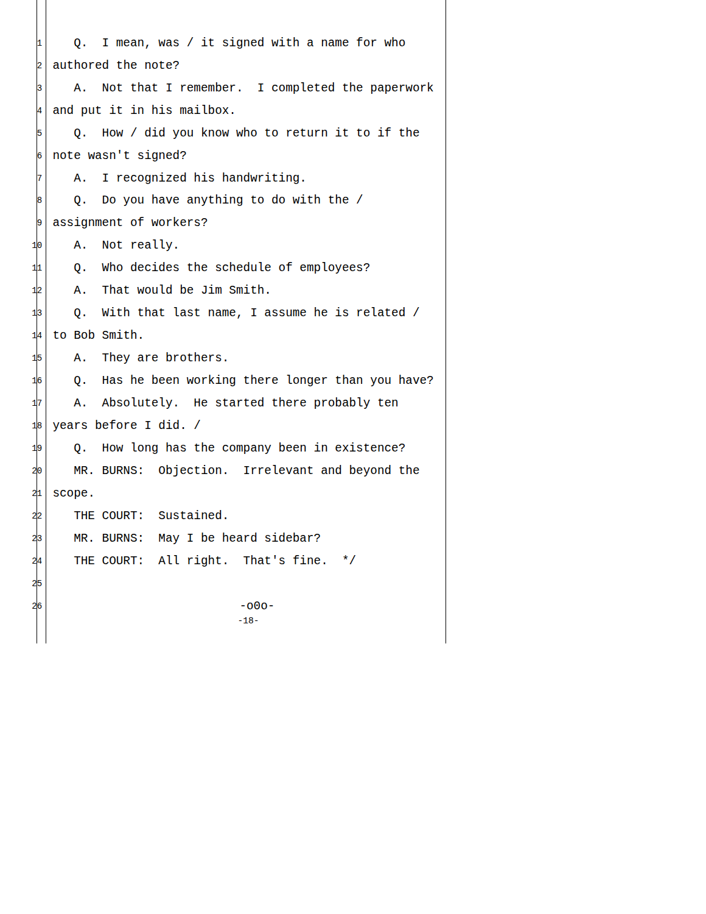Q. I mean, was / it signed with a name for who
authored the note?
A. Not that I remember. I completed the paperwork
and put it in his mailbox.
Q. How / did you know who to return it to if the
note wasn't signed?
A. I recognized his handwriting.
Q. Do you have anything to do with the /
assignment of workers?
A. Not really.
Q. Who decides the schedule of employees?
A. That would be Jim Smith.
Q. With that last name, I assume he is related /
to Bob Smith.
A. They are brothers.
Q. Has he been working there longer than you have?
A. Absolutely. He started there probably ten
years before I did. /
Q. How long has the company been in existence?
MR. BURNS: Objection. Irrelevant and beyond the
scope.
THE COURT: Sustained.
MR. BURNS: May I be heard sidebar?
THE COURT: All right. That's fine. */
-o0o-
-18-